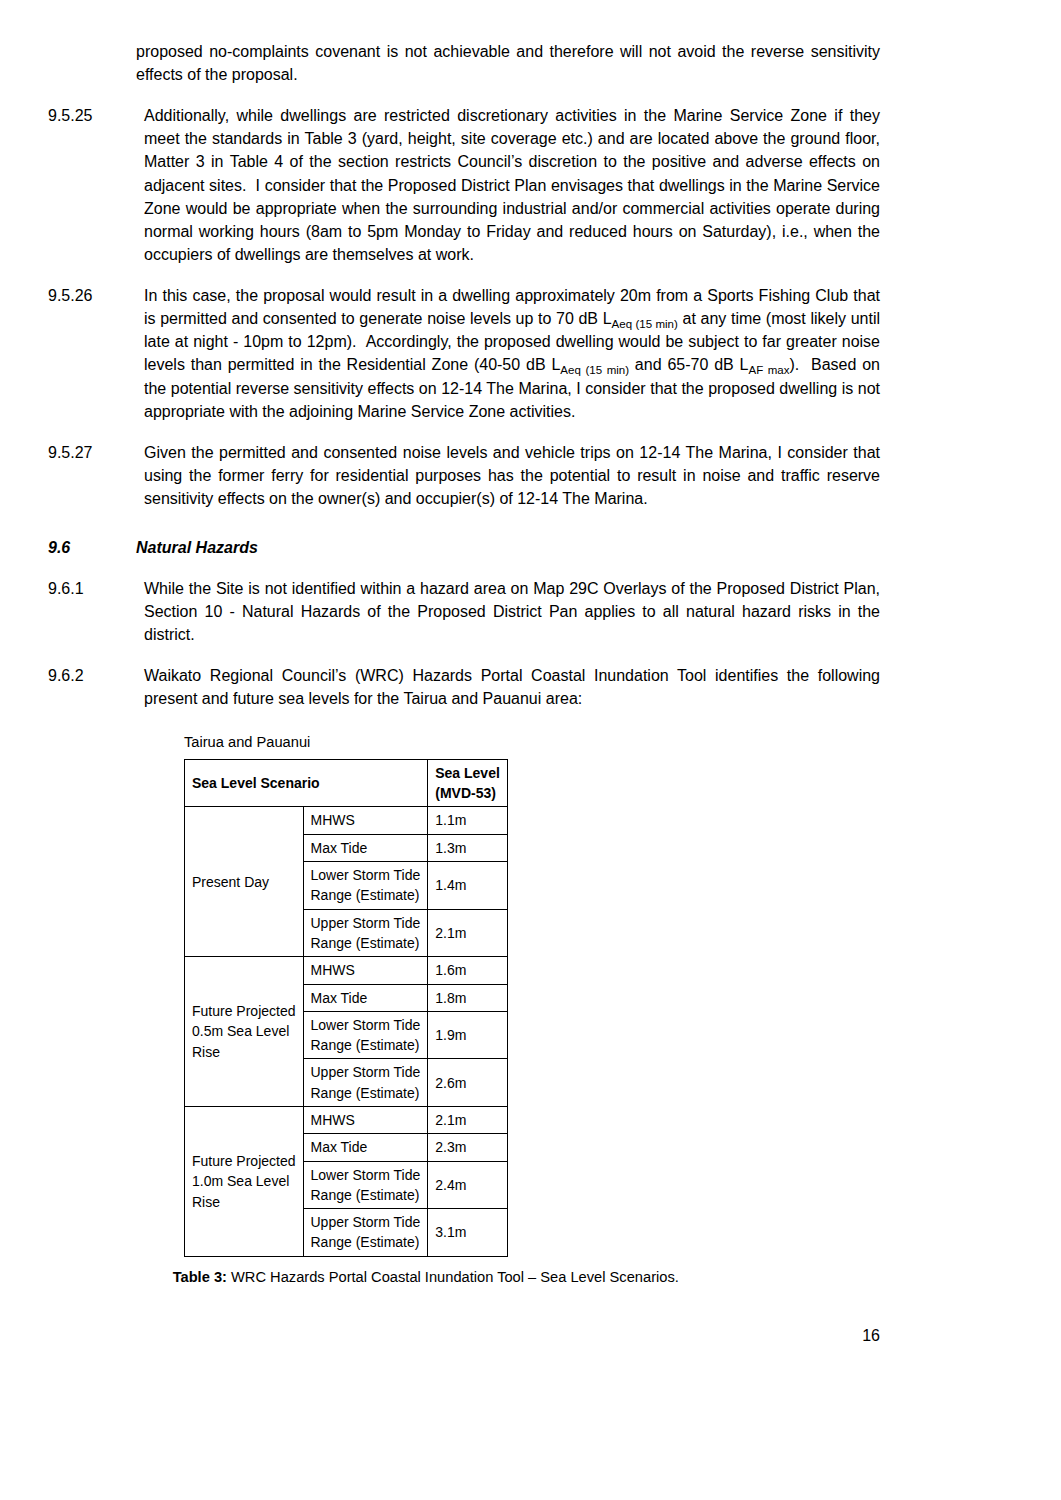proposed no-complaints covenant is not achievable and therefore will not avoid the reverse sensitivity effects of the proposal.
9.5.25
Additionally, while dwellings are restricted discretionary activities in the Marine Service Zone if they meet the standards in Table 3 (yard, height, site coverage etc.) and are located above the ground floor, Matter 3 in Table 4 of the section restricts Council’s discretion to the positive and adverse effects on adjacent sites. I consider that the Proposed District Plan envisages that dwellings in the Marine Service Zone would be appropriate when the surrounding industrial and/or commercial activities operate during normal working hours (8am to 5pm Monday to Friday and reduced hours on Saturday), i.e., when the occupiers of dwellings are themselves at work.
9.5.26
In this case, the proposal would result in a dwelling approximately 20m from a Sports Fishing Club that is permitted and consented to generate noise levels up to 70 dB LAeq (15 min) at any time (most likely until late at night - 10pm to 12pm). Accordingly, the proposed dwelling would be subject to far greater noise levels than permitted in the Residential Zone (40-50 dB LAeq (15 min) and 65-70 dB LAF max). Based on the potential reverse sensitivity effects on 12-14 The Marina, I consider that the proposed dwelling is not appropriate with the adjoining Marine Service Zone activities.
9.5.27
Given the permitted and consented noise levels and vehicle trips on 12-14 The Marina, I consider that using the former ferry for residential purposes has the potential to result in noise and traffic reserve sensitivity effects on the owner(s) and occupier(s) of 12-14 The Marina.
9.6 Natural Hazards
9.6.1
While the Site is not identified within a hazard area on Map 29C Overlays of the Proposed District Plan, Section 10 - Natural Hazards of the Proposed District Pan applies to all natural hazard risks in the district.
9.6.2
Waikato Regional Council’s (WRC) Hazards Portal Coastal Inundation Tool identifies the following present and future sea levels for the Tairua and Pauanui area:
Tairua and Pauanui
| Sea Level Scenario | Sea Level (MVD-53) |
| --- | --- |
| Present Day | MHWS | 1.1m |
| Max Tide | 1.3m |
| Lower Storm Tide Range (Estimate) | 1.4m |
| Upper Storm Tide Range (Estimate) | 2.1m |
| Future Projected 0.5m Sea Level Rise | MHWS | 1.6m |
| Max Tide | 1.8m |
| Lower Storm Tide Range (Estimate) | 1.9m |
| Upper Storm Tide Range (Estimate) | 2.6m |
| Future Projected 1.0m Sea Level Rise | MHWS | 2.1m |
| Max Tide | 2.3m |
| Lower Storm Tide Range (Estimate) | 2.4m |
| Upper Storm Tide Range (Estimate) | 3.1m |
Table 3: WRC Hazards Portal Coastal Inundation Tool – Sea Level Scenarios.
16